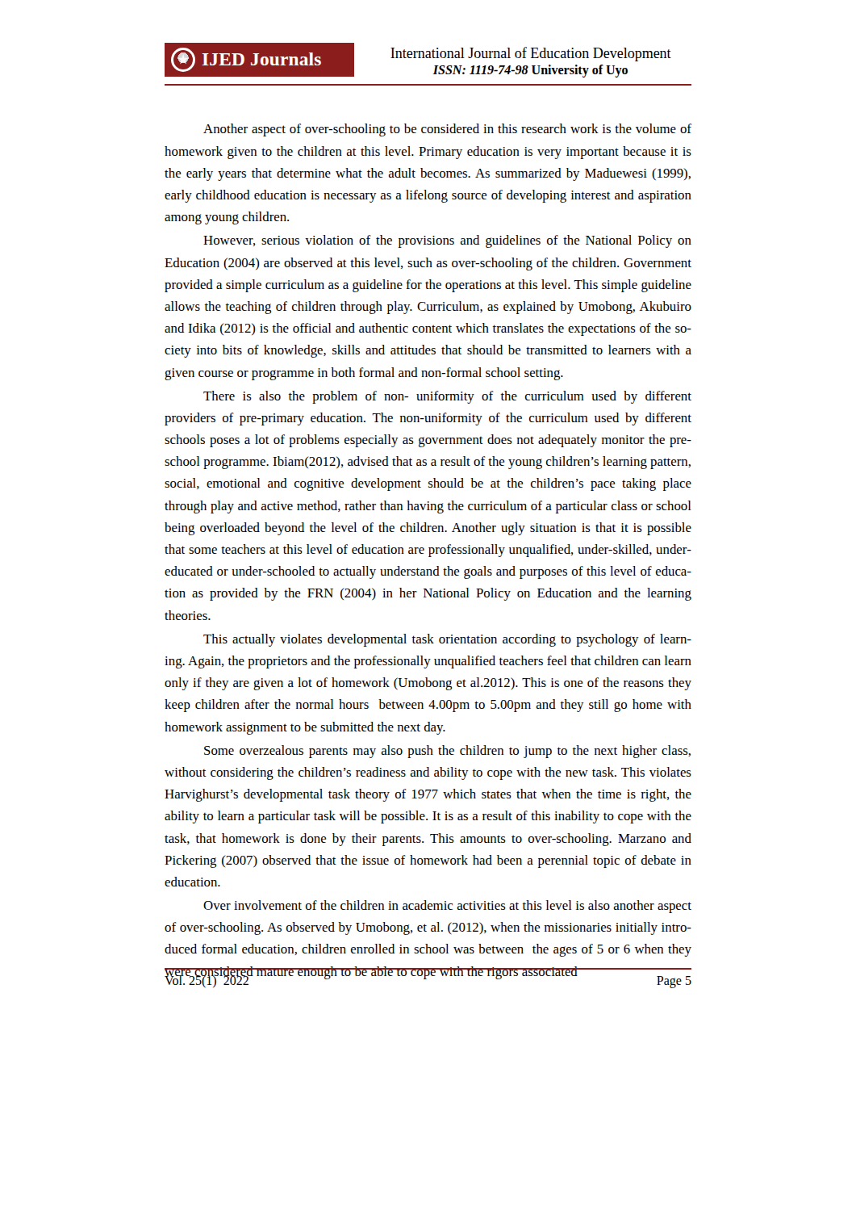IJED Journals
International Journal of Education Development
ISSN: 1119-74-98 University of Uyo
Another aspect of over-schooling to be considered in this research work is the volume of homework given to the children at this level. Primary education is very important because it is the early years that determine what the adult becomes. As summarized by Maduewesi (1999), early childhood education is necessary as a lifelong source of developing interest and aspiration among young children.
However, serious violation of the provisions and guidelines of the National Policy on Education (2004) are observed at this level, such as over-schooling of the children. Government provided a simple curriculum as a guideline for the operations at this level. This simple guideline allows the teaching of children through play. Curriculum, as explained by Umobong, Akubuiro and Idika (2012) is the official and authentic content which translates the expectations of the society into bits of knowledge, skills and attitudes that should be transmitted to learners with a given course or programme in both formal and non-formal school setting.
There is also the problem of non- uniformity of the curriculum used by different providers of pre-primary education. The non-uniformity of the curriculum used by different schools poses a lot of problems especially as government does not adequately monitor the pre-school programme. Ibiam(2012), advised that as a result of the young children’s learning pattern, social, emotional and cognitive development should be at the children’s pace taking place through play and active method, rather than having the curriculum of a particular class or school being overloaded beyond the level of the children. Another ugly situation is that it is possible that some teachers at this level of education are professionally unqualified, under-skilled, undereducated or under-schooled to actually understand the goals and purposes of this level of education as provided by the FRN (2004) in her National Policy on Education and the learning theories.
This actually violates developmental task orientation according to psychology of learning. Again, the proprietors and the professionally unqualified teachers feel that children can learn only if they are given a lot of homework (Umobong et al.2012). This is one of the reasons they keep children after the normal hours between 4.00pm to 5.00pm and they still go home with homework assignment to be submitted the next day.
Some overzealous parents may also push the children to jump to the next higher class, without considering the children’s readiness and ability to cope with the new task. This violates Harvighurst’s developmental task theory of 1977 which states that when the time is right, the ability to learn a particular task will be possible. It is as a result of this inability to cope with the task, that homework is done by their parents. This amounts to over-schooling. Marzano and Pickering (2007) observed that the issue of homework had been a perennial topic of debate in education.
Over involvement of the children in academic activities at this level is also another aspect of over-schooling. As observed by Umobong, et al. (2012), when the missionaries initially introduced formal education, children enrolled in school was between the ages of 5 or 6 when they were considered mature enough to be able to cope with the rigors associated
Vol. 25(1) 2022 Page 5